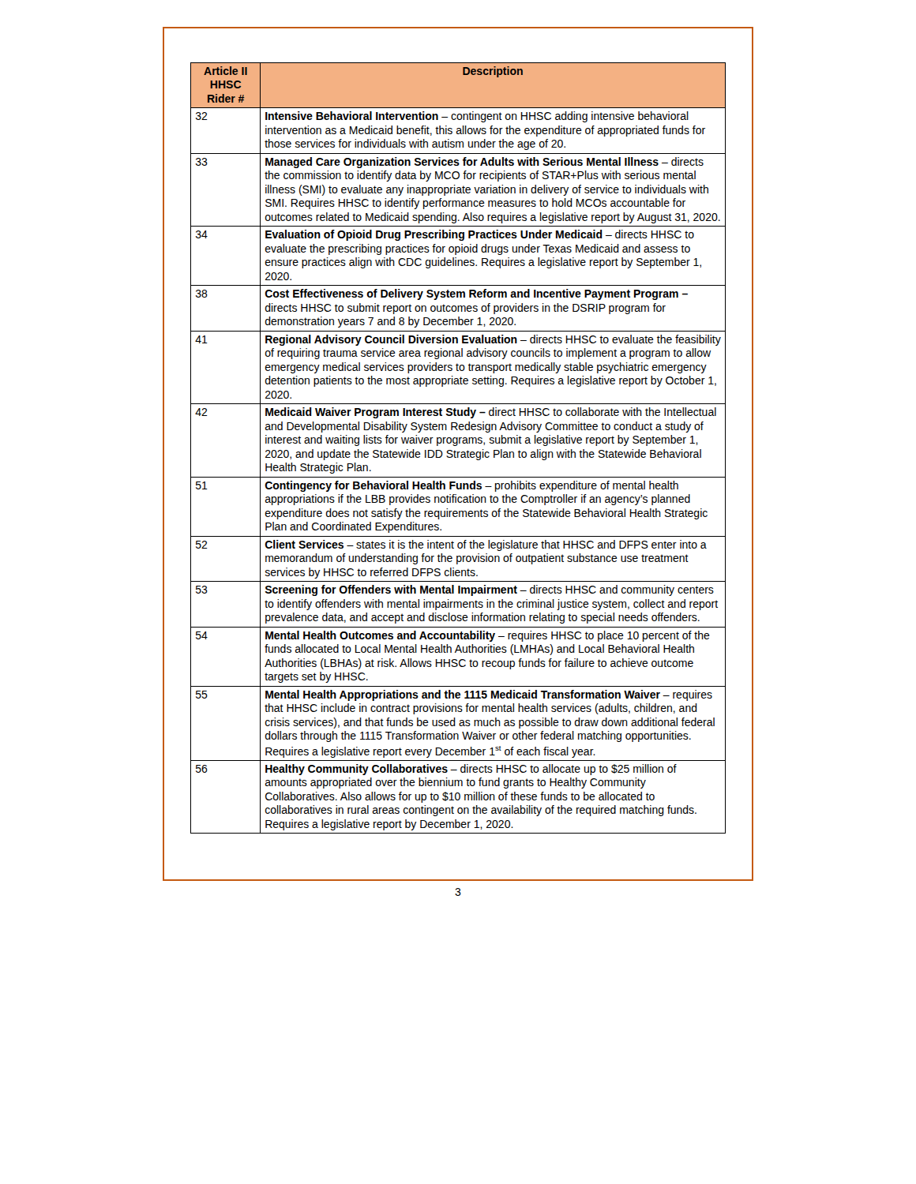| Article II HHSC Rider # | Description |
| --- | --- |
| 32 | Intensive Behavioral Intervention – contingent on HHSC adding intensive behavioral intervention as a Medicaid benefit, this allows for the expenditure of appropriated funds for those services for individuals with autism under the age of 20. |
| 33 | Managed Care Organization Services for Adults with Serious Mental Illness – directs the commission to identify data by MCO for recipients of STAR+Plus with serious mental illness (SMI) to evaluate any inappropriate variation in delivery of service to individuals with SMI. Requires HHSC to identify performance measures to hold MCOs accountable for outcomes related to Medicaid spending. Also requires a legislative report by August 31, 2020. |
| 34 | Evaluation of Opioid Drug Prescribing Practices Under Medicaid – directs HHSC to evaluate the prescribing practices for opioid drugs under Texas Medicaid and assess to ensure practices align with CDC guidelines. Requires a legislative report by September 1, 2020. |
| 38 | Cost Effectiveness of Delivery System Reform and Incentive Payment Program – directs HHSC to submit report on outcomes of providers in the DSRIP program for demonstration years 7 and 8 by December 1, 2020. |
| 41 | Regional Advisory Council Diversion Evaluation – directs HHSC to evaluate the feasibility of requiring trauma service area regional advisory councils to implement a program to allow emergency medical services providers to transport medically stable psychiatric emergency detention patients to the most appropriate setting. Requires a legislative report by October 1, 2020. |
| 42 | Medicaid Waiver Program Interest Study – direct HHSC to collaborate with the Intellectual and Developmental Disability System Redesign Advisory Committee to conduct a study of interest and waiting lists for waiver programs, submit a legislative report by September 1, 2020, and update the Statewide IDD Strategic Plan to align with the Statewide Behavioral Health Strategic Plan. |
| 51 | Contingency for Behavioral Health Funds – prohibits expenditure of mental health appropriations if the LBB provides notification to the Comptroller if an agency’s planned expenditure does not satisfy the requirements of the Statewide Behavioral Health Strategic Plan and Coordinated Expenditures. |
| 52 | Client Services – states it is the intent of the legislature that HHSC and DFPS enter into a memorandum of understanding for the provision of outpatient substance use treatment services by HHSC to referred DFPS clients. |
| 53 | Screening for Offenders with Mental Impairment – directs HHSC and community centers to identify offenders with mental impairments in the criminal justice system, collect and report prevalence data, and accept and disclose information relating to special needs offenders. |
| 54 | Mental Health Outcomes and Accountability – requires HHSC to place 10 percent of the funds allocated to Local Mental Health Authorities (LMHAs) and Local Behavioral Health Authorities (LBHAs) at risk. Allows HHSC to recoup funds for failure to achieve outcome targets set by HHSC. |
| 55 | Mental Health Appropriations and the 1115 Medicaid Transformation Waiver – requires that HHSC include in contract provisions for mental health services (adults, children, and crisis services), and that funds be used as much as possible to draw down additional federal dollars through the 1115 Transformation Waiver or other federal matching opportunities. Requires a legislative report every December 1 st of each fiscal year. |
| 56 | Healthy Community Collaboratives – directs HHSC to allocate up to $25 million of amounts appropriated over the biennium to fund grants to Healthy Community Collaboratives. Also allows for up to $10 million of these funds to be allocated to collaboratives in rural areas contingent on the availability of the required matching funds. Requires a legislative report by December 1, 2020. |
3